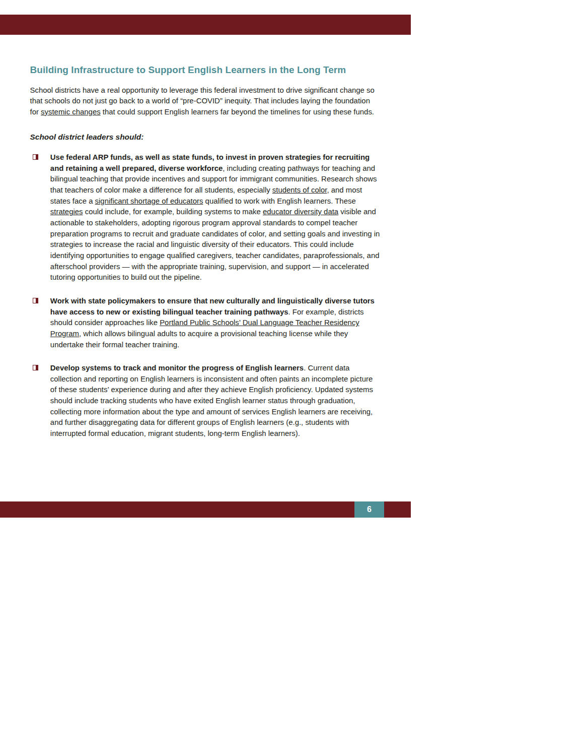Building Infrastructure to Support English Learners in the Long Term
School districts have a real opportunity to leverage this federal investment to drive significant change so that schools do not just go back to a world of “pre-COVID” inequity. That includes laying the foundation for systemic changes that could support English learners far beyond the timelines for using these funds.
School district leaders should:
Use federal ARP funds, as well as state funds, to invest in proven strategies for recruiting and retaining a well prepared, diverse workforce, including creating pathways for teaching and bilingual teaching that provide incentives and support for immigrant communities. Research shows that teachers of color make a difference for all students, especially students of color, and most states face a significant shortage of educators qualified to work with English learners. These strategies could include, for example, building systems to make educator diversity data visible and actionable to stakeholders, adopting rigorous program approval standards to compel teacher preparation programs to recruit and graduate candidates of color, and setting goals and investing in strategies to increase the racial and linguistic diversity of their educators. This could include identifying opportunities to engage qualified caregivers, teacher candidates, paraprofessionals, and afterschool providers — with the appropriate training, supervision, and support — in accelerated tutoring opportunities to build out the pipeline.
Work with state policymakers to ensure that new culturally and linguistically diverse tutors have access to new or existing bilingual teacher training pathways. For example, districts should consider approaches like Portland Public Schools’ Dual Language Teacher Residency Program, which allows bilingual adults to acquire a provisional teaching license while they undertake their formal teacher training.
Develop systems to track and monitor the progress of English learners. Current data collection and reporting on English learners is inconsistent and often paints an incomplete picture of these students’ experience during and after they achieve English proficiency. Updated systems should include tracking students who have exited English learner status through graduation, collecting more information about the type and amount of services English learners are receiving, and further disaggregating data for different groups of English learners (e.g., students with interrupted formal education, migrant students, long-term English learners).
6